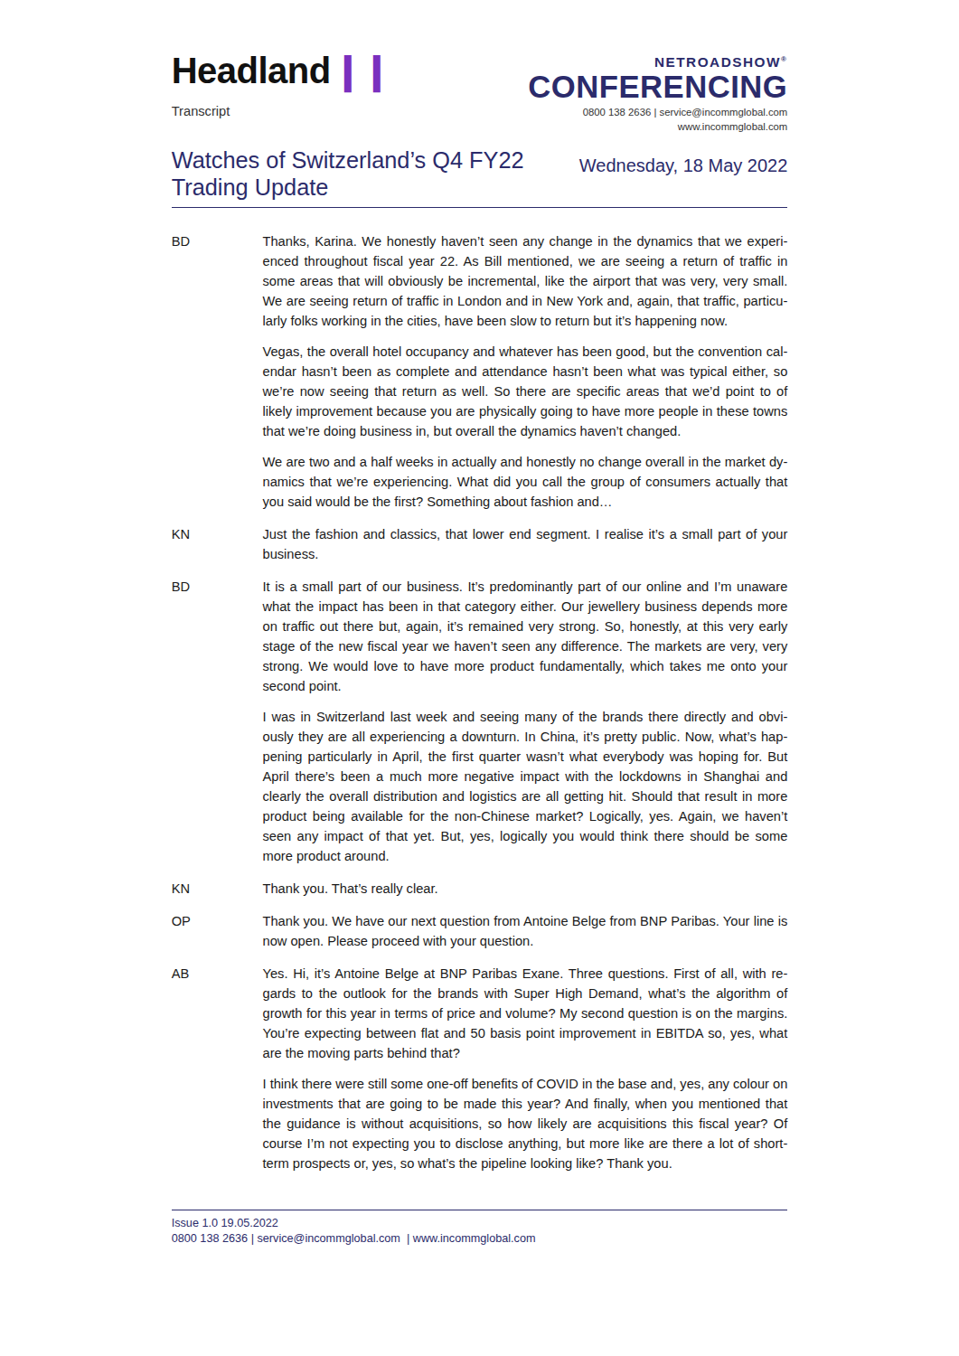Headland❙❙
Transcript
NETROADSHOW®
CONFERENCING
0800 138 2636 | service@incommglobal.com
www.incommglobal.com
Watches of Switzerland’s Q4 FY22
Trading Update
Wednesday, 18 May 2022
BD
Thanks, Karina. We honestly haven’t seen any change in the dynamics that we experienced throughout fiscal year 22. As Bill mentioned, we are seeing a return of traffic in some areas that will obviously be incremental, like the airport that was very, very small. We are seeing return of traffic in London and in New York and, again, that traffic, particularly folks working in the cities, have been slow to return but it’s happening now.
Vegas, the overall hotel occupancy and whatever has been good, but the convention calendar hasn’t been as complete and attendance hasn’t been what was typical either, so we’re now seeing that return as well. So there are specific areas that we’d point to of likely improvement because you are physically going to have more people in these towns that we’re doing business in, but overall the dynamics haven’t changed.
We are two and a half weeks in actually and honestly no change overall in the market dynamics that we’re experiencing. What did you call the group of consumers actually that you said would be the first? Something about fashion and…
KN
Just the fashion and classics, that lower end segment. I realise it’s a small part of your business.
BD
It is a small part of our business. It’s predominantly part of our online and I’m unaware what the impact has been in that category either. Our jewellery business depends more on traffic out there but, again, it’s remained very strong. So, honestly, at this very early stage of the new fiscal year we haven’t seen any difference. The markets are very, very strong. We would love to have more product fundamentally, which takes me onto your second point.
I was in Switzerland last week and seeing many of the brands there directly and obviously they are all experiencing a downturn. In China, it’s pretty public. Now, what’s happening particularly in April, the first quarter wasn’t what everybody was hoping for. But April there’s been a much more negative impact with the lockdowns in Shanghai and clearly the overall distribution and logistics are all getting hit. Should that result in more product being available for the non-Chinese market? Logically, yes. Again, we haven’t seen any impact of that yet. But, yes, logically you would think there should be some more product around.
KN
Thank you. That’s really clear.
OP
Thank you. We have our next question from Antoine Belge from BNP Paribas. Your line is now open. Please proceed with your question.
AB
Yes. Hi, it’s Antoine Belge at BNP Paribas Exane. Three questions. First of all, with regards to the outlook for the brands with Super High Demand, what’s the algorithm of growth for this year in terms of price and volume? My second question is on the margins. You’re expecting between flat and 50 basis point improvement in EBITDA so, yes, what are the moving parts behind that?
I think there were still some one-off benefits of COVID in the base and, yes, any colour on investments that are going to be made this year? And finally, when you mentioned that the guidance is without acquisitions, so how likely are acquisitions this fiscal year? Of course I’m not expecting you to disclose anything, but more like are there a lot of short-term prospects or, yes, so what’s the pipeline looking like? Thank you.
Issue 1.0 19.05.2022
0800 138 2636 | service@incommglobal.com | www.incommglobal.com